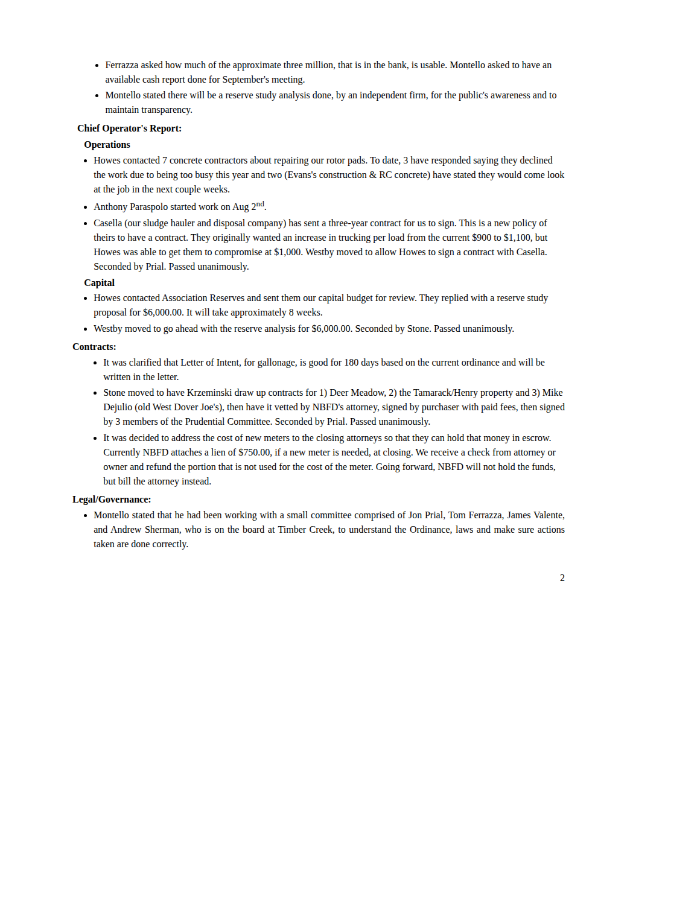Ferrazza asked how much of the approximate three million, that is in the bank, is usable. Montello asked to have an available cash report done for September's meeting.
Montello stated there will be a reserve study analysis done, by an independent firm, for the public's awareness and to maintain transparency.
Chief Operator's Report:
Operations
Howes contacted 7 concrete contractors about repairing our rotor pads. To date, 3 have responded saying they declined the work due to being too busy this year and two (Evans's construction & RC concrete) have stated they would come look at the job in the next couple weeks.
Anthony Paraspolo started work on Aug 2nd.
Casella (our sludge hauler and disposal company) has sent a three-year contract for us to sign. This is a new policy of theirs to have a contract. They originally wanted an increase in trucking per load from the current $900 to $1,100, but Howes was able to get them to compromise at $1,000. Westby moved to allow Howes to sign a contract with Casella. Seconded by Prial. Passed unanimously.
Capital
Howes contacted Association Reserves and sent them our capital budget for review. They replied with a reserve study proposal for $6,000.00. It will take approximately 8 weeks.
Westby moved to go ahead with the reserve analysis for $6,000.00. Seconded by Stone. Passed unanimously.
Contracts:
It was clarified that Letter of Intent, for gallonage, is good for 180 days based on the current ordinance and will be written in the letter.
Stone moved to have Krzeminski draw up contracts for 1) Deer Meadow, 2) the Tamarack/Henry property and 3) Mike Dejulio (old West Dover Joe's), then have it vetted by NBFD's attorney, signed by purchaser with paid fees, then signed by 3 members of the Prudential Committee. Seconded by Prial. Passed unanimously.
It was decided to address the cost of new meters to the closing attorneys so that they can hold that money in escrow. Currently NBFD attaches a lien of $750.00, if a new meter is needed, at closing. We receive a check from attorney or owner and refund the portion that is not used for the cost of the meter. Going forward, NBFD will not hold the funds, but bill the attorney instead.
Legal/Governance:
Montello stated that he had been working with a small committee comprised of Jon Prial, Tom Ferrazza, James Valente, and Andrew Sherman, who is on the board at Timber Creek, to understand the Ordinance, laws and make sure actions taken are done correctly.
2